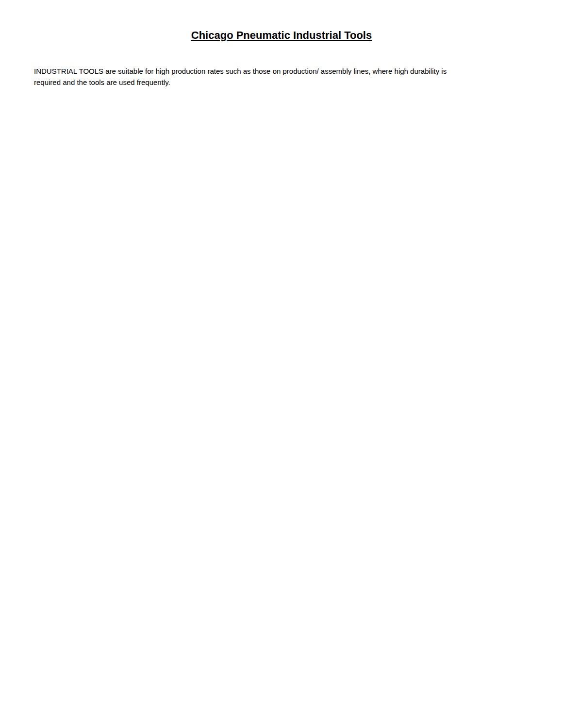Chicago Pneumatic Industrial Tools
INDUSTRIAL TOOLS are suitable for high production rates such as those on production/ assembly lines, where high durability is required and the tools are used frequently.